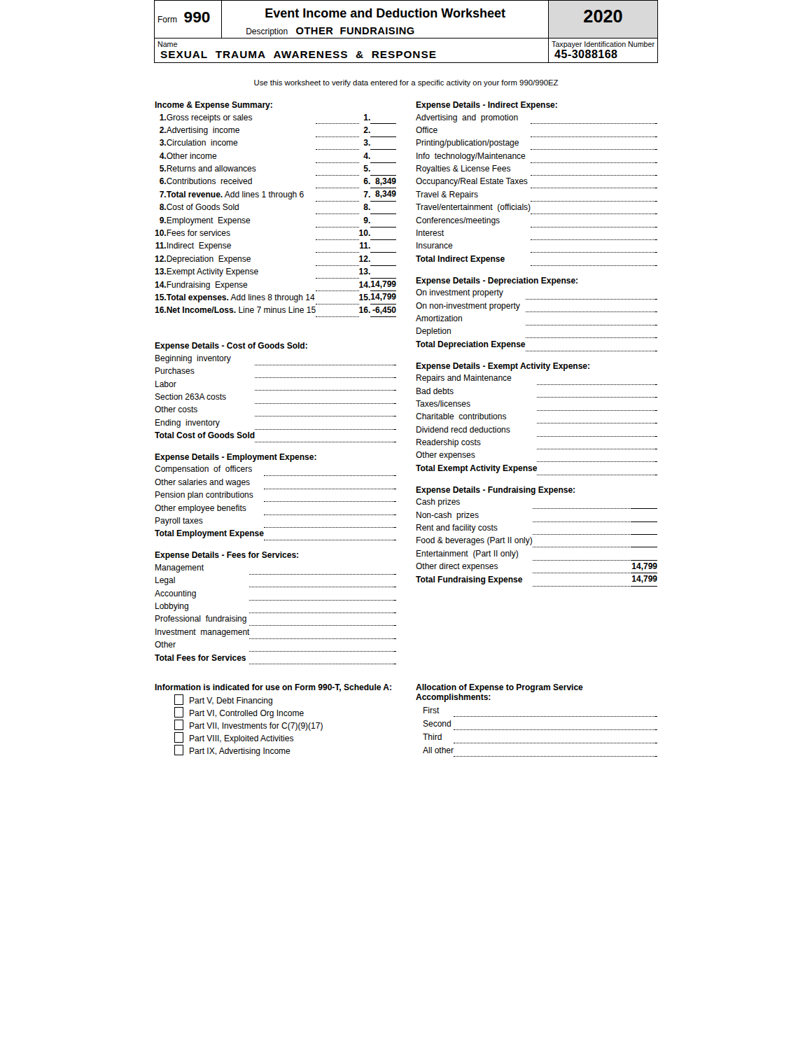| Form 990 | Event Income and Deduction Worksheet Description OTHER FUNDRAISING | 2020 |
| Name SEXUAL TRAUMA AWARENESS & RESPONSE | Taxpayer Identification Number 45-3088168 |
Use this worksheet to verify data entered for a specific activity on your form 990/990EZ
| Income & Expense Summary: / 1. / Gross receipts or sales / / 1. / / / 2. / Advertising income / / 2. / / / 3. / Circulation income / / 3. / / / 4. / Other income / / 4. / / / 5. / Returns and allowances / / 5. / / / 6. / Contributions received / / 6. / 8,349 / / 7. / Total revenue. Add lines 1 through 6 / / 7. / 8,349 / / 8. / Cost of Goods Sold / / 8. / / / 9. / Employment Expense / / 9. / / / 10. / Fees for services / / 10. / / / 11. / Indirect Expense / / 11. / / / 12. / Depreciation Expense / / 12. / / / 13. / Exempt Activity Expense / / 13. / / / 14. / Fundraising Expense / / 14. / 14,799 / / 15. / Total expenses. Add lines 8 through 14 / / 15. / 14,799 / / 16. / Net Income/Loss. Line 7 minus Line 15 / / 16. / -6,450 / Expense Details - Cost of Goods Sold: / Beginning inventory / / / / Purchases / / / / Labor / / / / Section 263A costs / / / / Other costs / / / / Ending inventory / / / / Total Cost of Goods Sold / / / Expense Details - Employment Expense: / Compensation of officers / / / / Other salaries and wages / / / / Pension plan contributions / / / / Other employee benefits / / / / Payroll taxes / / / / Total Employment Expense / / / Expense Details - Fees for Services: / Management / / / / Legal / / / / Accounting / / / / Lobbying / / / / Professional fundraising / / / / Investment management / / / / Other / / / / Total Fees for Services / / / | Expense Details - Indirect Expense: / Advertising and promotion / / / / Office / / / / Printing/publication/postage / / / / Info technology/Maintenance / / / / Royalties & License Fees / / / / Occupancy/Real Estate Taxes / / / / Travel & Repairs / / / / Travel/entertainment (officials) / / / / Conferences/meetings / / / / Interest / / / / Insurance / / / / Total Indirect Expense / / / Expense Details - Depreciation Expense: / On investment property / / / / On non-investment property / / / / Amortization / / / / Depletion / / / / Total Depreciation Expense / / / Expense Details - Exempt Activity Expense: / Repairs and Maintenance / / / / Bad debts / / / / Taxes/licenses / / / / Charitable contributions / / / / Dividend recd deductions / / / / Readership costs / / / / Other expenses / / / / Total Exempt Activity Expense / / / Expense Details - Fundraising Expense: / Cash prizes / / / / Non-cash prizes / / / / Rent and facility costs / / / / Food & beverages (Part II only) / / / / Entertainment (Part II only) / / / / Other direct expenses / / 14,799 / / Total Fundraising Expense / / 14,799 / |
| Information is indicated for use on Form 990-T, Schedule A: / Part V, Debt Financing / / Part VI, Controlled Org Income / / Part VII, Investments for C(7)(9)(17) / / Part VIII, Exploited Activities / / Part IX, Advertising Income / | Allocation of Expense to Program Service Accomplishments: / First / / / / Second / / / / Third / / / / All other / / / |